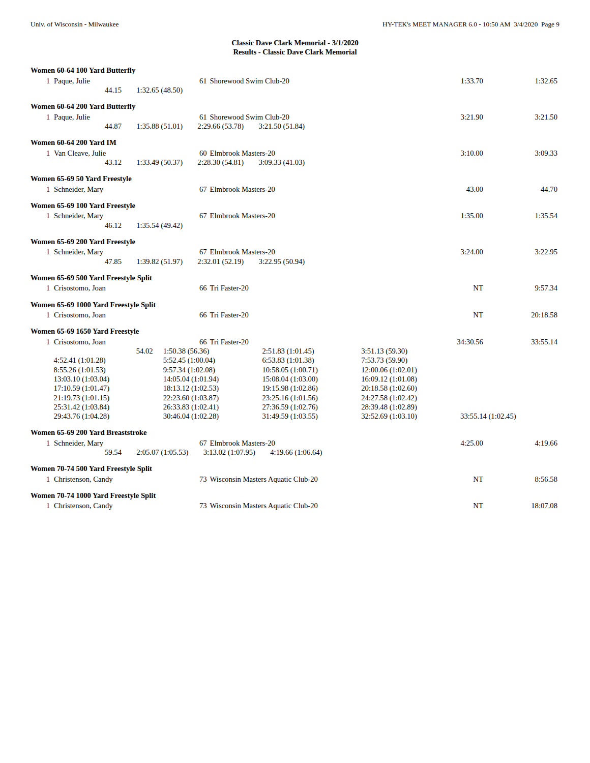Univ. of Wisconsin - Milwaukee
HY-TEK's MEET MANAGER 6.0 - 10:50 AM 3/4/2020 Page 9
Classic Dave Clark Memorial - 3/1/2020
Results - Classic Dave Clark Memorial
Women 60-64 100 Yard Butterfly
| 1 | Paque, Julie | 61 | Shorewood Swim Club-20 | 1:33.70 | 1:32.65 |
| | 44.15 1:32.65 (48.50) |
Women 60-64 200 Yard Butterfly
| 1 | Paque, Julie | 61 | Shorewood Swim Club-20 | 3:21.90 | 3:21.50 |
| | 44.87 1:35.88 (51.01) 2:29.66 (53.78) 3:21.50 (51.84) |
Women 60-64 200 Yard IM
| 1 | Van Cleave, Julie | 60 | Elmbrook Masters-20 | 3:10.00 | 3:09.33 |
| | 43.12 1:33.49 (50.37) 2:28.30 (54.81) 3:09.33 (41.03) |
Women 65-69 50 Yard Freestyle
| 1 | Schneider, Mary | 67 | Elmbrook Masters-20 | 43.00 | 44.70 |
Women 65-69 100 Yard Freestyle
| 1 | Schneider, Mary | 67 | Elmbrook Masters-20 | 1:35.00 | 1:35.54 |
| | 46.12 1:35.54 (49.42) |
Women 65-69 200 Yard Freestyle
| 1 | Schneider, Mary | 67 | Elmbrook Masters-20 | 3:24.00 | 3:22.95 |
| | 47.85 1:39.82 (51.97) 2:32.01 (52.19) 3:22.95 (50.94) |
Women 65-69 500 Yard Freestyle Split
| 1 | Crisostomo, Joan | 66 | Tri Faster-20 | NT | 9:57.34 |
Women 65-69 1000 Yard Freestyle Split
| 1 | Crisostomo, Joan | 66 | Tri Faster-20 | NT | 20:18.58 |
Women 65-69 1650 Yard Freestyle
| 1 | Crisostomo, Joan | 66 | Tri Faster-20 | 34:30.56 | 33:55.14 |
| | 54.02 | 1:50.38 (56.36) | 2:51.83 (1:01.45) | 3:51.13 (59.30) | |
| | 4:52.41 (1:01.28) | 5:52.45 (1:00.04) | 6:53.83 (1:01.38) | 7:53.73 (59.90) | |
| | 8:55.26 (1:01.53) | 9:57.34 (1:02.08) | 10:58.05 (1:00.71) | 12:00.06 (1:02.01) | |
| | 13:03.10 (1:03.04) | 14:05.04 (1:01.94) | 15:08.04 (1:03.00) | 16:09.12 (1:01.08) | |
| | 17:10.59 (1:01.47) | 18:13.12 (1:02.53) | 19:15.98 (1:02.86) | 20:18.58 (1:02.60) | |
| | 21:19.73 (1:01.15) | 22:23.60 (1:03.87) | 23:25.16 (1:01.56) | 24:27.58 (1:02.42) | |
| | 25:31.42 (1:03.84) | 26:33.83 (1:02.41) | 27:36.59 (1:02.76) | 28:39.48 (1:02.89) | |
| | 29:43.76 (1:04.28) | 30:46.04 (1:02.28) | 31:49.59 (1:03.55) | 32:52.69 (1:03.10) | 33:55.14 (1:02.45) |
Women 65-69 200 Yard Breaststroke
| 1 | Schneider, Mary | 67 | Elmbrook Masters-20 | 4:25.00 | 4:19.66 |
| | 59.54 2:05.07 (1:05.53) 3:13.02 (1:07.95) 4:19.66 (1:06.64) |
Women 70-74 500 Yard Freestyle Split
| 1 | Christenson, Candy | 73 | Wisconsin Masters Aquatic Club-20 | NT | 8:56.58 |
Women 70-74 1000 Yard Freestyle Split
| 1 | Christenson, Candy | 73 | Wisconsin Masters Aquatic Club-20 | NT | 18:07.08 |